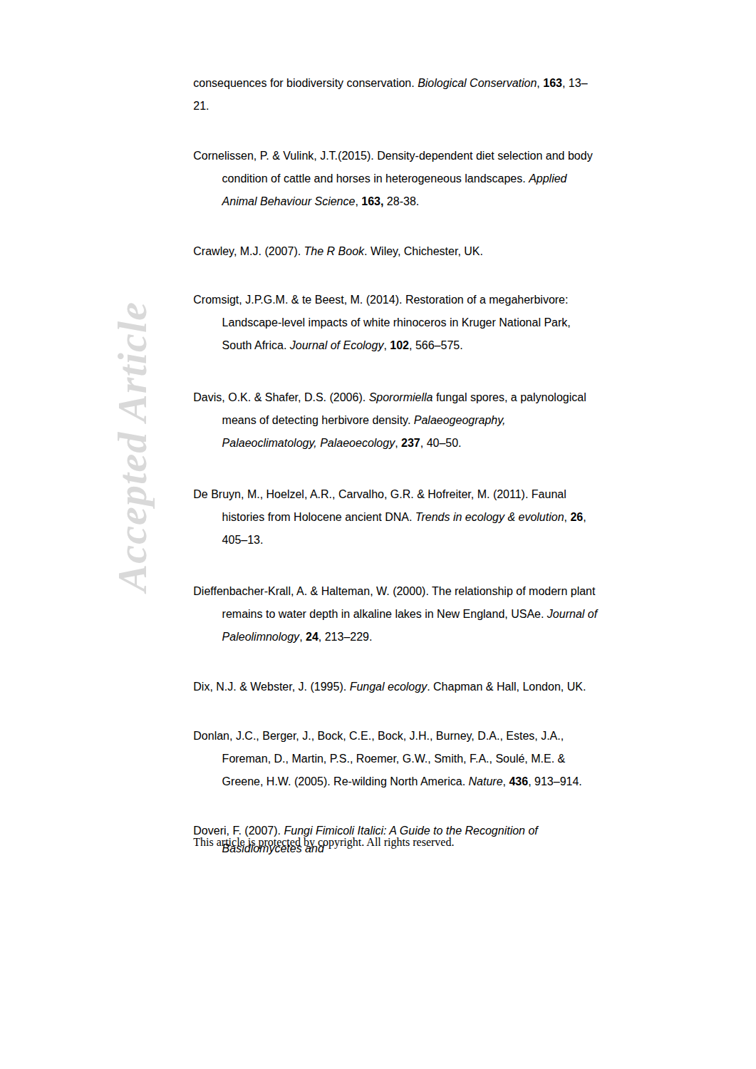Accepted Article
consequences for biodiversity conservation. Biological Conservation, 163, 13–21.
Cornelissen, P. & Vulink, J.T.(2015). Density-dependent diet selection and body condition of cattle and horses in heterogeneous landscapes. Applied Animal Behaviour Science, 163, 28-38.
Crawley, M.J. (2007). The R Book. Wiley, Chichester, UK.
Cromsigt, J.P.G.M. & te Beest, M. (2014). Restoration of a megaherbivore: Landscape-level impacts of white rhinoceros in Kruger National Park, South Africa. Journal of Ecology, 102, 566–575.
Davis, O.K. & Shafer, D.S. (2006). Sporormiella fungal spores, a palynological means of detecting herbivore density. Palaeogeography, Palaeoclimatology, Palaeoecology, 237, 40–50.
De Bruyn, M., Hoelzel, A.R., Carvalho, G.R. & Hofreiter, M. (2011). Faunal histories from Holocene ancient DNA. Trends in ecology & evolution, 26, 405–13.
Dieffenbacher-Krall, A. & Halteman, W. (2000). The relationship of modern plant remains to water depth in alkaline lakes in New England, USAe. Journal of Paleolimnology, 24, 213–229.
Dix, N.J. & Webster, J. (1995). Fungal ecology. Chapman & Hall, London, UK.
Donlan, J.C., Berger, J., Bock, C.E., Bock, J.H., Burney, D.A., Estes, J.A., Foreman, D., Martin, P.S., Roemer, G.W., Smith, F.A., Soulé, M.E. & Greene, H.W. (2005). Re-wilding North America. Nature, 436, 913–914.
Doveri, F. (2007). Fungi Fimicoli Italici: A Guide to the Recognition of Basidiomycetes and
This article is protected by copyright. All rights reserved.